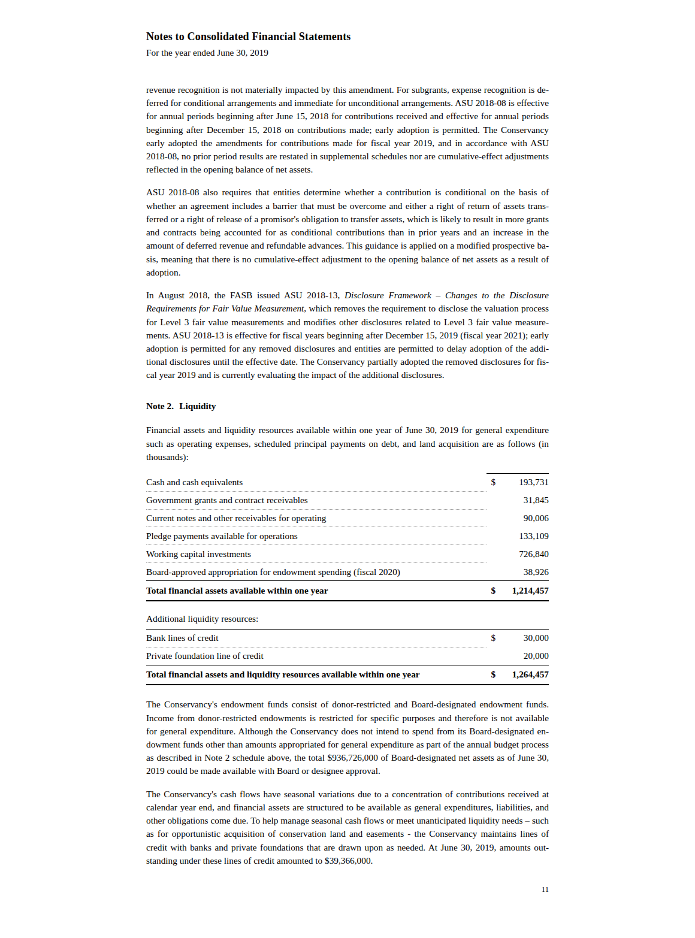Notes to Consolidated Financial Statements
For the year ended June 30, 2019
revenue recognition is not materially impacted by this amendment. For subgrants, expense recognition is deferred for conditional arrangements and immediate for unconditional arrangements. ASU 2018-08 is effective for annual periods beginning after June 15, 2018 for contributions received and effective for annual periods beginning after December 15, 2018 on contributions made; early adoption is permitted. The Conservancy early adopted the amendments for contributions made for fiscal year 2019, and in accordance with ASU 2018-08, no prior period results are restated in supplemental schedules nor are cumulative-effect adjustments reflected in the opening balance of net assets.
ASU 2018-08 also requires that entities determine whether a contribution is conditional on the basis of whether an agreement includes a barrier that must be overcome and either a right of return of assets transferred or a right of release of a promisor's obligation to transfer assets, which is likely to result in more grants and contracts being accounted for as conditional contributions than in prior years and an increase in the amount of deferred revenue and refundable advances. This guidance is applied on a modified prospective basis, meaning that there is no cumulative-effect adjustment to the opening balance of net assets as a result of adoption.
In August 2018, the FASB issued ASU 2018-13, Disclosure Framework – Changes to the Disclosure Requirements for Fair Value Measurement, which removes the requirement to disclose the valuation process for Level 3 fair value measurements and modifies other disclosures related to Level 3 fair value measurements. ASU 2018-13 is effective for fiscal years beginning after December 15, 2019 (fiscal year 2021); early adoption is permitted for any removed disclosures and entities are permitted to delay adoption of the additional disclosures until the effective date. The Conservancy partially adopted the removed disclosures for fiscal year 2019 and is currently evaluating the impact of the additional disclosures.
Note 2. Liquidity
Financial assets and liquidity resources available within one year of June 30, 2019 for general expenditure such as operating expenses, scheduled principal payments on debt, and land acquisition are as follows (in thousands):
| Cash and cash equivalents | $ | 193,731 |
| Government grants and contract receivables | | 31,845 |
| Current notes and other receivables for operating | | 90,006 |
| Pledge payments available for operations | | 133,109 |
| Working capital investments | | 726,840 |
| Board-approved appropriation for endowment spending (fiscal 2020) | | 38,926 |
| Total financial assets available within one year | $ | 1,214,457 |
| Additional liquidity resources: |
| Bank lines of credit | $ | 30,000 |
| Private foundation line of credit | | 20,000 |
| Total financial assets and liquidity resources available within one year | $ | 1,264,457 |
The Conservancy's endowment funds consist of donor-restricted and Board-designated endowment funds. Income from donor-restricted endowments is restricted for specific purposes and therefore is not available for general expenditure. Although the Conservancy does not intend to spend from its Board-designated endowment funds other than amounts appropriated for general expenditure as part of the annual budget process as described in Note 2 schedule above, the total $936,726,000 of Board-designated net assets as of June 30, 2019 could be made available with Board or designee approval.
The Conservancy's cash flows have seasonal variations due to a concentration of contributions received at calendar year end, and financial assets are structured to be available as general expenditures, liabilities, and other obligations come due. To help manage seasonal cash flows or meet unanticipated liquidity needs – such as for opportunistic acquisition of conservation land and easements - the Conservancy maintains lines of credit with banks and private foundations that are drawn upon as needed. At June 30, 2019, amounts outstanding under these lines of credit amounted to $39,366,000.
11